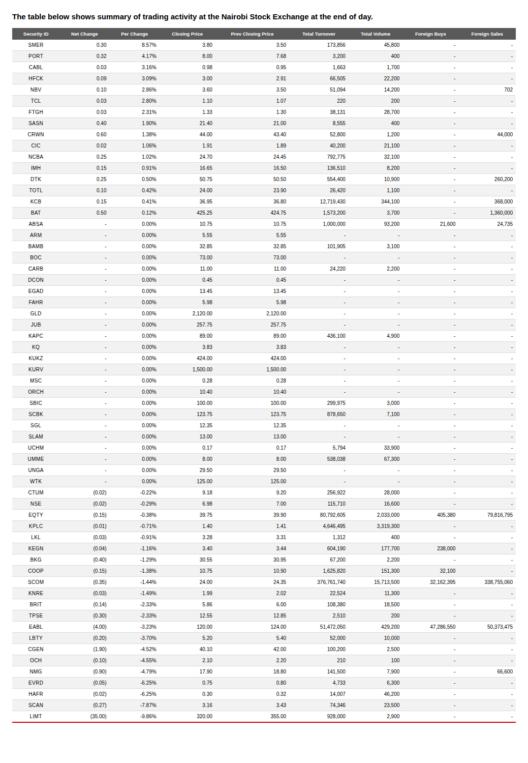The table below shows summary of trading activity at the Nairobi Stock Exchange at the end of day.
| Security ID | Net Change | Per Change | Closing Price | Prev Closing Price | Total Turnover | Total Volume | Foreign Buys | Foreign Sales |
| --- | --- | --- | --- | --- | --- | --- | --- | --- |
| SMER | 0.30 | 8.57% | 3.80 | 3.50 | 173,856 | 45,800 | - | - |
| PORT | 0.32 | 4.17% | 8.00 | 7.68 | 3,200 | 400 | - | - |
| CABL | 0.03 | 3.16% | 0.98 | 0.95 | 1,663 | 1,700 | - | - |
| HFCK | 0.09 | 3.09% | 3.00 | 2.91 | 66,505 | 22,200 | - | - |
| NBV | 0.10 | 2.86% | 3.60 | 3.50 | 51,094 | 14,200 | - | 702 |
| TCL | 0.03 | 2.80% | 1.10 | 1.07 | 220 | 200 | - | - |
| FTGH | 0.03 | 2.31% | 1.33 | 1.30 | 38,131 | 28,700 | - | - |
| SASN | 0.40 | 1.90% | 21.40 | 21.00 | 8,555 | 400 | - | - |
| CRWN | 0.60 | 1.38% | 44.00 | 43.40 | 52,800 | 1,200 | - | 44,000 |
| CIC | 0.02 | 1.06% | 1.91 | 1.89 | 40,200 | 21,100 | - | - |
| NCBA | 0.25 | 1.02% | 24.70 | 24.45 | 792,775 | 32,100 | - | - |
| IMH | 0.15 | 0.91% | 16.65 | 16.50 | 136,510 | 8,200 | - | - |
| DTK | 0.25 | 0.50% | 50.75 | 50.50 | 554,400 | 10,900 | - | 260,200 |
| TOTL | 0.10 | 0.42% | 24.00 | 23.90 | 26,420 | 1,100 | - | - |
| KCB | 0.15 | 0.41% | 36.95 | 36.80 | 12,719,430 | 344,100 | - | 368,000 |
| BAT | 0.50 | 0.12% | 425.25 | 424.75 | 1,573,200 | 3,700 | - | 1,360,000 |
| ABSA | - | 0.00% | 10.75 | 10.75 | 1,000,000 | 93,200 | 21,600 | 24,735 |
| ARM | - | 0.00% | 5.55 | 5.55 | - | - | - | - |
| BAMB | - | 0.00% | 32.85 | 32.85 | 101,905 | 3,100 | - | - |
| BOC | - | 0.00% | 73.00 | 73.00 | - | - | - | - |
| CARB | - | 0.00% | 11.00 | 11.00 | 24,220 | 2,200 | - | - |
| DCON | - | 0.00% | 0.45 | 0.45 | - | - | - | - |
| EGAD | - | 0.00% | 13.45 | 13.45 | - | - | - | - |
| FAHR | - | 0.00% | 5.98 | 5.98 | - | - | - | - |
| GLD | - | 0.00% | 2,120.00 | 2,120.00 | - | - | - | - |
| JUB | - | 0.00% | 257.75 | 257.75 | - | - | - | - |
| KAPC | - | 0.00% | 89.00 | 89.00 | 436,100 | 4,900 | - | - |
| KQ | - | 0.00% | 3.83 | 3.83 | - | - | - | - |
| KUKZ | - | 0.00% | 424.00 | 424.00 | - | - | - | - |
| KURV | - | 0.00% | 1,500.00 | 1,500.00 | - | - | - | - |
| MSC | - | 0.00% | 0.28 | 0.28 | - | - | - | - |
| ORCH | - | 0.00% | 10.40 | 10.40 | - | - | - | - |
| SBIC | - | 0.00% | 100.00 | 100.00 | 299,975 | 3,000 | - | - |
| SCBK | - | 0.00% | 123.75 | 123.75 | 878,650 | 7,100 | - | - |
| SGL | - | 0.00% | 12.35 | 12.35 | - | - | - | - |
| SLAM | - | 0.00% | 13.00 | 13.00 | - | - | - | - |
| UCHM | - | 0.00% | 0.17 | 0.17 | 5,794 | 33,900 | - | - |
| UMME | - | 0.00% | 8.00 | 8.00 | 538,038 | 67,300 | - | - |
| UNGA | - | 0.00% | 29.50 | 29.50 | - | - | - | - |
| WTK | - | 0.00% | 125.00 | 125.00 | - | - | - | - |
| CTUM | (0.02) | -0.22% | 9.18 | 9.20 | 256,922 | 28,000 | - | - |
| NSE | (0.02) | -0.29% | 6.98 | 7.00 | 115,710 | 16,600 | - | - |
| EQTY | (0.15) | -0.38% | 39.75 | 39.90 | 80,792,605 | 2,033,000 | 405,380 | 79,816,795 |
| KPLC | (0.01) | -0.71% | 1.40 | 1.41 | 4,646,495 | 3,319,300 | - | - |
| LKL | (0.03) | -0.91% | 3.28 | 3.31 | 1,312 | 400 | - | - |
| KEGN | (0.04) | -1.16% | 3.40 | 3.44 | 604,190 | 177,700 | 238,000 | - |
| BKG | (0.40) | -1.29% | 30.55 | 30.95 | 67,200 | 2,200 | - | - |
| COOP | (0.15) | -1.38% | 10.75 | 10.90 | 1,625,820 | 151,300 | 32,100 | - |
| SCOM | (0.35) | -1.44% | 24.00 | 24.35 | 376,761,740 | 15,713,500 | 32,162,395 | 338,755,060 |
| KNRE | (0.03) | -1.49% | 1.99 | 2.02 | 22,524 | 11,300 | - | - |
| BRIT | (0.14) | -2.33% | 5.86 | 6.00 | 108,380 | 18,500 | - | - |
| TPSE | (0.30) | -2.33% | 12.55 | 12.85 | 2,510 | 200 | - | - |
| EABL | (4.00) | -3.23% | 120.00 | 124.00 | 51,472,050 | 429,200 | 47,286,550 | 50,373,475 |
| LBTY | (0.20) | -3.70% | 5.20 | 5.40 | 52,000 | 10,000 | - | - |
| CGEN | (1.90) | -4.52% | 40.10 | 42.00 | 100,200 | 2,500 | - | - |
| OCH | (0.10) | -4.55% | 2.10 | 2.20 | 210 | 100 | - | - |
| NMG | (0.90) | -4.79% | 17.90 | 18.80 | 141,500 | 7,900 | - | 66,600 |
| EVRD | (0.05) | -6.25% | 0.75 | 0.80 | 4,733 | 6,300 | - | - |
| HAFR | (0.02) | -6.25% | 0.30 | 0.32 | 14,007 | 46,200 | - | - |
| SCAN | (0.27) | -7.87% | 3.16 | 3.43 | 74,346 | 23,500 | - | - |
| LIMT | (35.00) | -9.86% | 320.00 | 355.00 | 928,000 | 2,900 | - | - |